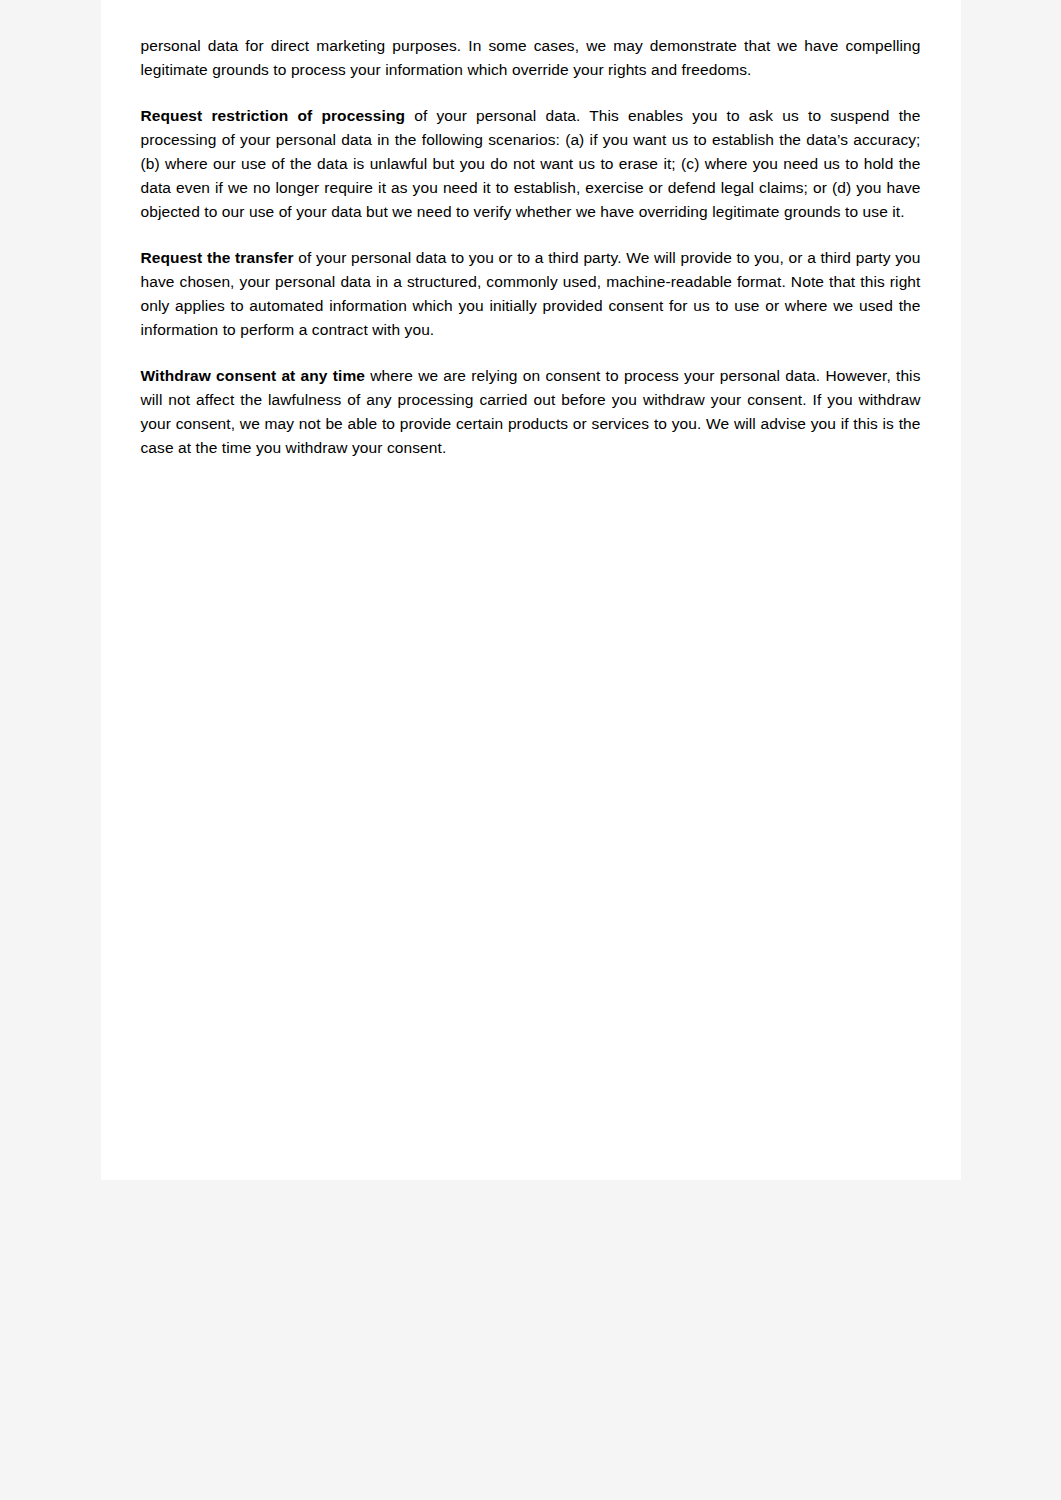personal data for direct marketing purposes. In some cases, we may demonstrate that we have compelling legitimate grounds to process your information which override your rights and freedoms.
Request restriction of processing of your personal data. This enables you to ask us to suspend the processing of your personal data in the following scenarios: (a) if you want us to establish the data’s accuracy; (b) where our use of the data is unlawful but you do not want us to erase it; (c) where you need us to hold the data even if we no longer require it as you need it to establish, exercise or defend legal claims; or (d) you have objected to our use of your data but we need to verify whether we have overriding legitimate grounds to use it.
Request the transfer of your personal data to you or to a third party. We will provide to you, or a third party you have chosen, your personal data in a structured, commonly used, machine-readable format. Note that this right only applies to automated information which you initially provided consent for us to use or where we used the information to perform a contract with you.
Withdraw consent at any time where we are relying on consent to process your personal data. However, this will not affect the lawfulness of any processing carried out before you withdraw your consent. If you withdraw your consent, we may not be able to provide certain products or services to you. We will advise you if this is the case at the time you withdraw your consent.